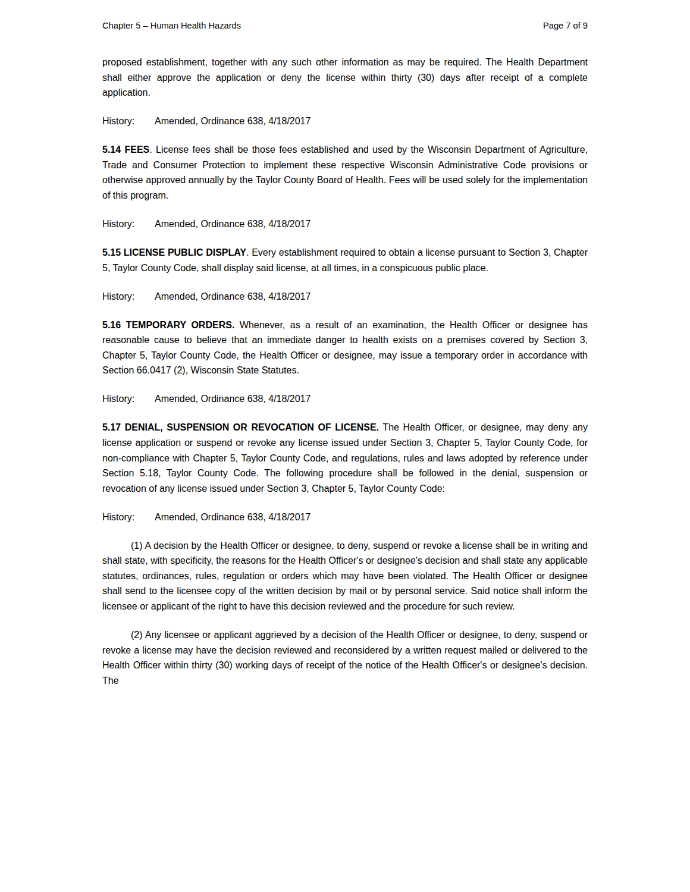Chapter 5 – Human Health Hazards Page 7 of 9
proposed establishment, together with any such other information as may be required. The Health Department shall either approve the application or deny the license within thirty (30) days after receipt of a complete application.
History: Amended, Ordinance 638, 4/18/2017
5.14 FEES. License fees shall be those fees established and used by the Wisconsin Department of Agriculture, Trade and Consumer Protection to implement these respective Wisconsin Administrative Code provisions or otherwise approved annually by the Taylor County Board of Health. Fees will be used solely for the implementation of this program.
History: Amended, Ordinance 638, 4/18/2017
5.15 LICENSE PUBLIC DISPLAY. Every establishment required to obtain a license pursuant to Section 3, Chapter 5, Taylor County Code, shall display said license, at all times, in a conspicuous public place.
History: Amended, Ordinance 638, 4/18/2017
5.16 TEMPORARY ORDERS. Whenever, as a result of an examination, the Health Officer or designee has reasonable cause to believe that an immediate danger to health exists on a premises covered by Section 3, Chapter 5, Taylor County Code, the Health Officer or designee, may issue a temporary order in accordance with Section 66.0417 (2), Wisconsin State Statutes.
History: Amended, Ordinance 638, 4/18/2017
5.17 DENIAL, SUSPENSION OR REVOCATION OF LICENSE. The Health Officer, or designee, may deny any license application or suspend or revoke any license issued under Section 3, Chapter 5, Taylor County Code, for non-compliance with Chapter 5, Taylor County Code, and regulations, rules and laws adopted by reference under Section 5.18, Taylor County Code. The following procedure shall be followed in the denial, suspension or revocation of any license issued under Section 3, Chapter 5, Taylor County Code:
History: Amended, Ordinance 638, 4/18/2017
(1) A decision by the Health Officer or designee, to deny, suspend or revoke a license shall be in writing and shall state, with specificity, the reasons for the Health Officer's or designee's decision and shall state any applicable statutes, ordinances, rules, regulation or orders which may have been violated. The Health Officer or designee shall send to the licensee copy of the written decision by mail or by personal service. Said notice shall inform the licensee or applicant of the right to have this decision reviewed and the procedure for such review.
(2) Any licensee or applicant aggrieved by a decision of the Health Officer or designee, to deny, suspend or revoke a license may have the decision reviewed and reconsidered by a written request mailed or delivered to the Health Officer within thirty (30) working days of receipt of the notice of the Health Officer's or designee's decision. The